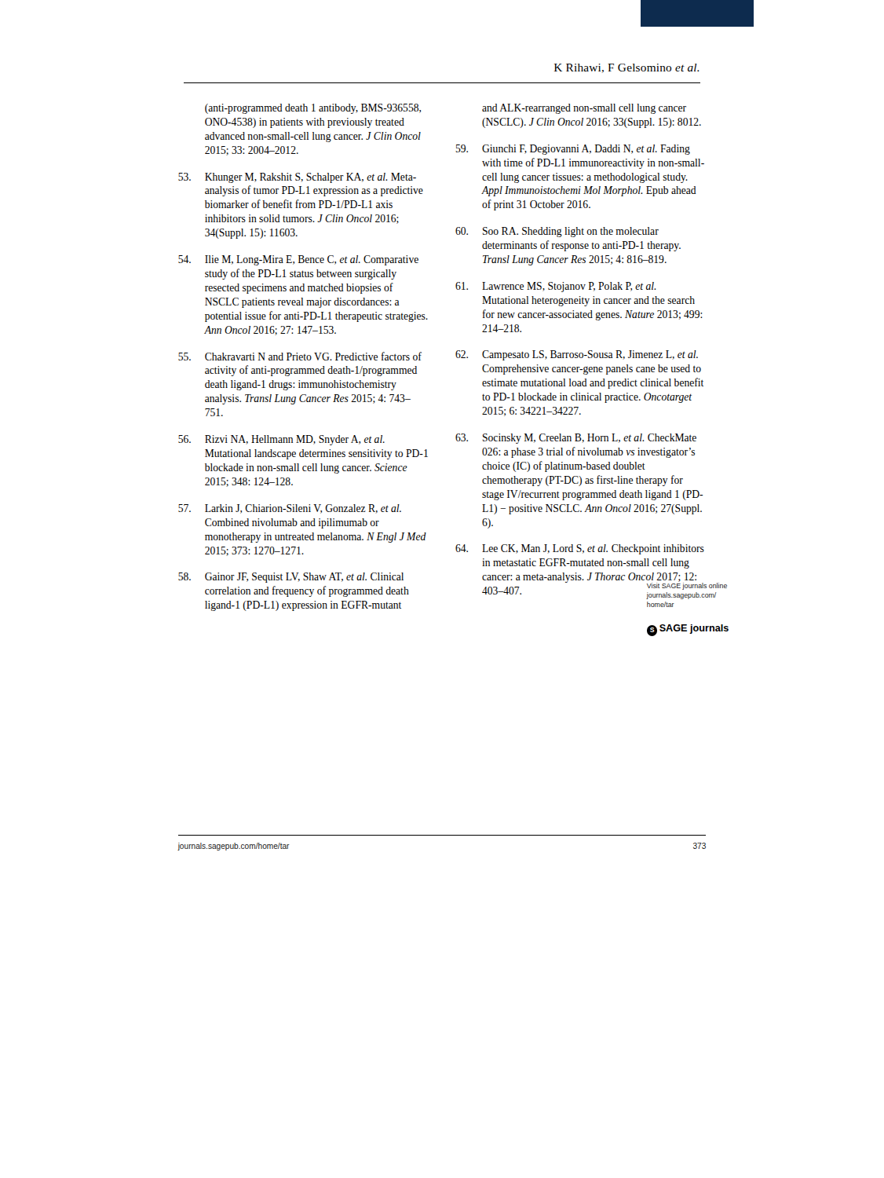K Rihawi, F Gelsomino et al.
(anti-programmed death 1 antibody, BMS-936558, ONO-4538) in patients with previously treated advanced non-small-cell lung cancer. J Clin Oncol 2015; 33: 2004–2012.
53. Khunger M, Rakshit S, Schalper KA, et al. Meta-analysis of tumor PD-L1 expression as a predictive biomarker of benefit from PD-1/PD-L1 axis inhibitors in solid tumors. J Clin Oncol 2016; 34(Suppl. 15): 11603.
54. Ilie M, Long-Mira E, Bence C, et al. Comparative study of the PD-L1 status between surgically resected specimens and matched biopsies of NSCLC patients reveal major discordances: a potential issue for anti-PD-L1 therapeutic strategies. Ann Oncol 2016; 27: 147–153.
55. Chakravarti N and Prieto VG. Predictive factors of activity of anti-programmed death-1/programmed death ligand-1 drugs: immunohistochemistry analysis. Transl Lung Cancer Res 2015; 4: 743–751.
56. Rizvi NA, Hellmann MD, Snyder A, et al. Mutational landscape determines sensitivity to PD-1 blockade in non-small cell lung cancer. Science 2015; 348: 124–128.
57. Larkin J, Chiarion-Sileni V, Gonzalez R, et al. Combined nivolumab and ipilimumab or monotherapy in untreated melanoma. N Engl J Med 2015; 373: 1270–1271.
58. Gainor JF, Sequist LV, Shaw AT, et al. Clinical correlation and frequency of programmed death ligand-1 (PD-L1) expression in EGFR-mutant
and ALK-rearranged non-small cell lung cancer (NSCLC). J Clin Oncol 2016; 33(Suppl. 15): 8012.
59. Giunchi F, Degiovanni A, Daddi N, et al. Fading with time of PD-L1 immunoreactivity in non-small-cell lung cancer tissues: a methodological study. Appl Immunoistochemi Mol Morphol. Epub ahead of print 31 October 2016.
60. Soo RA. Shedding light on the molecular determinants of response to anti-PD-1 therapy. Transl Lung Cancer Res 2015; 4: 816–819.
61. Lawrence MS, Stojanov P, Polak P, et al. Mutational heterogeneity in cancer and the search for new cancer-associated genes. Nature 2013; 499: 214–218.
62. Campesato LS, Barroso-Sousa R, Jimenez L, et al. Comprehensive cancer-gene panels cane be used to estimate mutational load and predict clinical benefit to PD-1 blockade in clinical practice. Oncotarget 2015; 6: 34221–34227.
63. Socinsky M, Creelan B, Horn L, et al. CheckMate 026: a phase 3 trial of nivolumab vs investigator’s choice (IC) of platinum-based doublet chemotherapy (PT-DC) as first-line therapy for stage IV/recurrent programmed death ligand 1 (PD-L1) − positive NSCLC. Ann Oncol 2016; 27(Suppl. 6).
64. Lee CK, Man J, Lord S, et al. Checkpoint inhibitors in metastatic EGFR-mutated non-small cell lung cancer: a meta-analysis. J Thorac Oncol 2017; 12: 403–407.
Visit SAGE journals online
journals.sagepub.com/
home/tar
SSAGE journals
journals.sagepub.com/home/tar 373